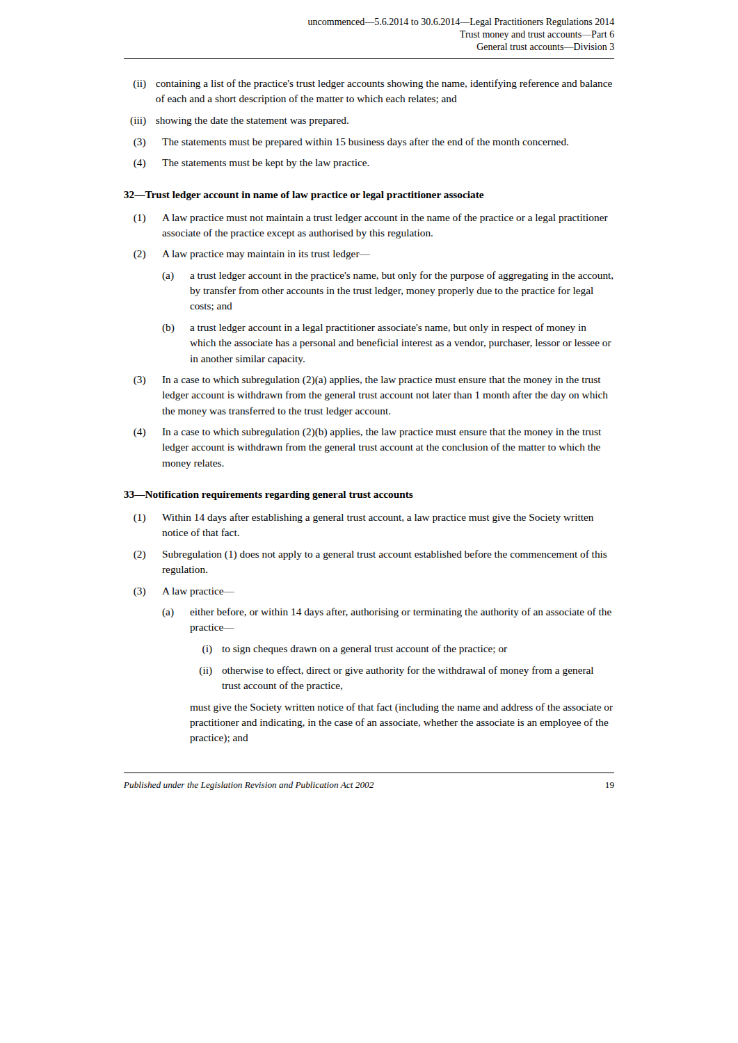uncommenced—5.6.2014 to 30.6.2014—Legal Practitioners Regulations 2014 Trust money and trust accounts—Part 6 General trust accounts—Division 3
(ii) containing a list of the practice's trust ledger accounts showing the name, identifying reference and balance of each and a short description of the matter to which each relates; and
(iii) showing the date the statement was prepared.
(3) The statements must be prepared within 15 business days after the end of the month concerned.
(4) The statements must be kept by the law practice.
32—Trust ledger account in name of law practice or legal practitioner associate
(1) A law practice must not maintain a trust ledger account in the name of the practice or a legal practitioner associate of the practice except as authorised by this regulation.
(2) A law practice may maintain in its trust ledger—
(a) a trust ledger account in the practice's name, but only for the purpose of aggregating in the account, by transfer from other accounts in the trust ledger, money properly due to the practice for legal costs; and
(b) a trust ledger account in a legal practitioner associate's name, but only in respect of money in which the associate has a personal and beneficial interest as a vendor, purchaser, lessor or lessee or in another similar capacity.
(3) In a case to which subregulation (2)(a) applies, the law practice must ensure that the money in the trust ledger account is withdrawn from the general trust account not later than 1 month after the day on which the money was transferred to the trust ledger account.
(4) In a case to which subregulation (2)(b) applies, the law practice must ensure that the money in the trust ledger account is withdrawn from the general trust account at the conclusion of the matter to which the money relates.
33—Notification requirements regarding general trust accounts
(1) Within 14 days after establishing a general trust account, a law practice must give the Society written notice of that fact.
(2) Subregulation (1) does not apply to a general trust account established before the commencement of this regulation.
(3) A law practice—
(a) either before, or within 14 days after, authorising or terminating the authority of an associate of the practice—
(i) to sign cheques drawn on a general trust account of the practice; or
(ii) otherwise to effect, direct or give authority for the withdrawal of money from a general trust account of the practice,
must give the Society written notice of that fact (including the name and address of the associate or practitioner and indicating, in the case of an associate, whether the associate is an employee of the practice); and
Published under the Legislation Revision and Publication Act 2002 19